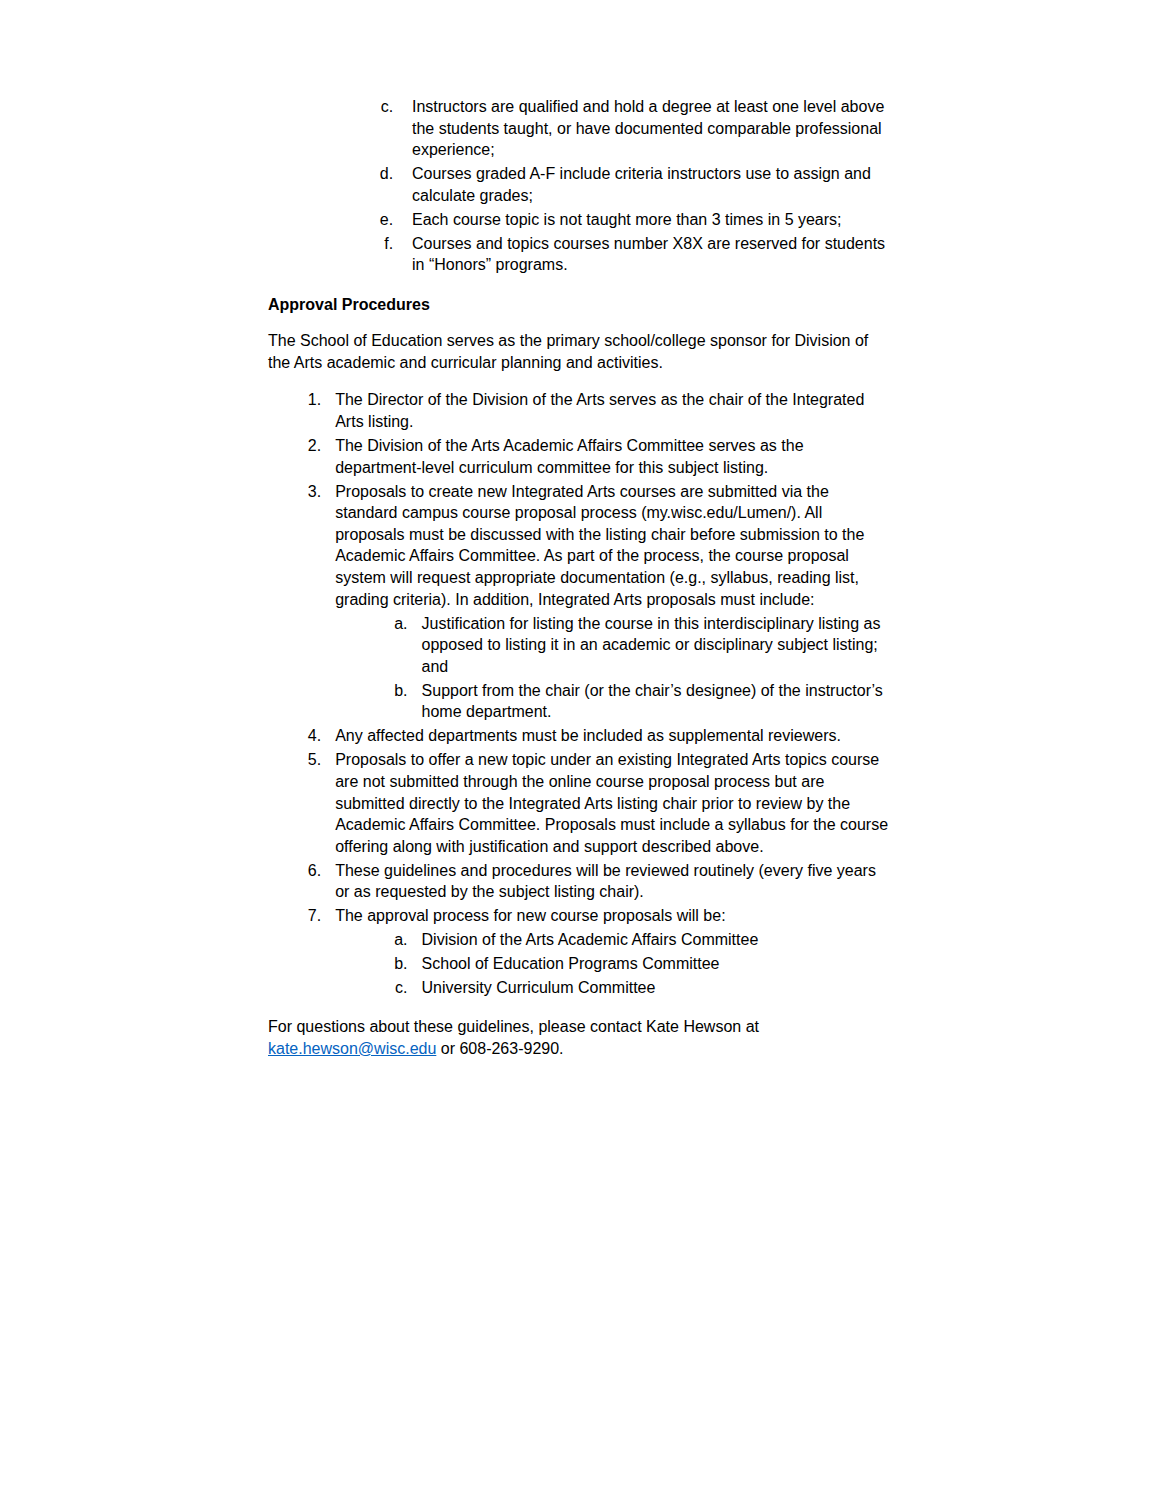Instructors are qualified and hold a degree at least one level above the students taught, or have documented comparable professional experience;
Courses graded A-F include criteria instructors use to assign and calculate grades;
Each course topic is not taught more than 3 times in 5 years;
Courses and topics courses number X8X are reserved for students in “Honors” programs.
Approval Procedures
The School of Education serves as the primary school/college sponsor for Division of the Arts academic and curricular planning and activities.
The Director of the Division of the Arts serves as the chair of the Integrated Arts listing.
The Division of the Arts Academic Affairs Committee serves as the department-level curriculum committee for this subject listing.
Proposals to create new Integrated Arts courses are submitted via the standard campus course proposal process (my.wisc.edu/Lumen/). All proposals must be discussed with the listing chair before submission to the Academic Affairs Committee. As part of the process, the course proposal system will request appropriate documentation (e.g., syllabus, reading list, grading criteria). In addition, Integrated Arts proposals must include:
Justification for listing the course in this interdisciplinary listing as opposed to listing it in an academic or disciplinary subject listing; and
Support from the chair (or the chair’s designee) of the instructor’s home department.
Any affected departments must be included as supplemental reviewers.
Proposals to offer a new topic under an existing Integrated Arts topics course are not submitted through the online course proposal process but are submitted directly to the Integrated Arts listing chair prior to review by the Academic Affairs Committee. Proposals must include a syllabus for the course offering along with justification and support described above.
These guidelines and procedures will be reviewed routinely (every five years or as requested by the subject listing chair).
The approval process for new course proposals will be:
Division of the Arts Academic Affairs Committee
School of Education Programs Committee
University Curriculum Committee
For questions about these guidelines, please contact Kate Hewson at kate.hewson@wisc.edu or 608-263-9290.